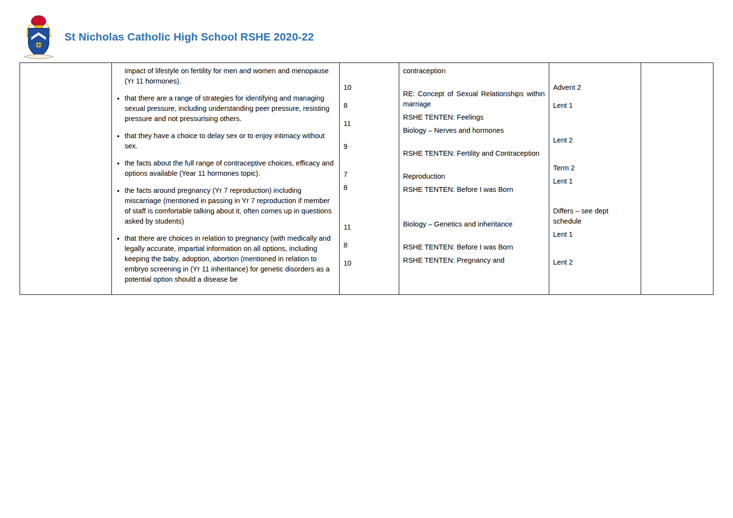St Nicholas Catholic High School RSHE 2020-22
| | impact of lifestyle on fertility for men and women and menopause (Yr 11 hormones). that there are a range of strategies for identifying and managing sexual pressure, including understanding peer pressure, resisting pressure and not pressurising others. that they have a choice to delay sex or to enjoy intimacy without sex. the facts about the full range of contraceptive choices, efficacy and options available (Year 11 hormones topic). the facts around pregnancy (Yr 7 reproduction) including miscarriage (mentioned in passing in Yr 7 reproduction if member of staff is comfortable talking about it, often comes up in questions asked by students) that there are choices in relation to pregnancy (with medically and legally accurate, impartial information on all options, including keeping the baby, adoption, abortion (mentioned in relation to embryo screening in (Yr 11 inheritance) for genetic disorders as a potential option should a disease be | 10 8 11 9 7 8 11 8 10 | contraception RE: Concept of Sexual Relationships within marriage RSHE TENTEN: Feelings Biology – Nerves and hormones RSHE TENTEN: Fertility and Contraception Reproduction RSHE TENTEN: Before I was Born Biology – Genetics and inheritance RSHE TENTEN: Before I was Born RSHE TENTEN: Pregnancy and | Advent 2 Lent 1 Lent 2 Term 2 Lent 1 Differs – see dept schedule Lent 1 Lent 2 | |